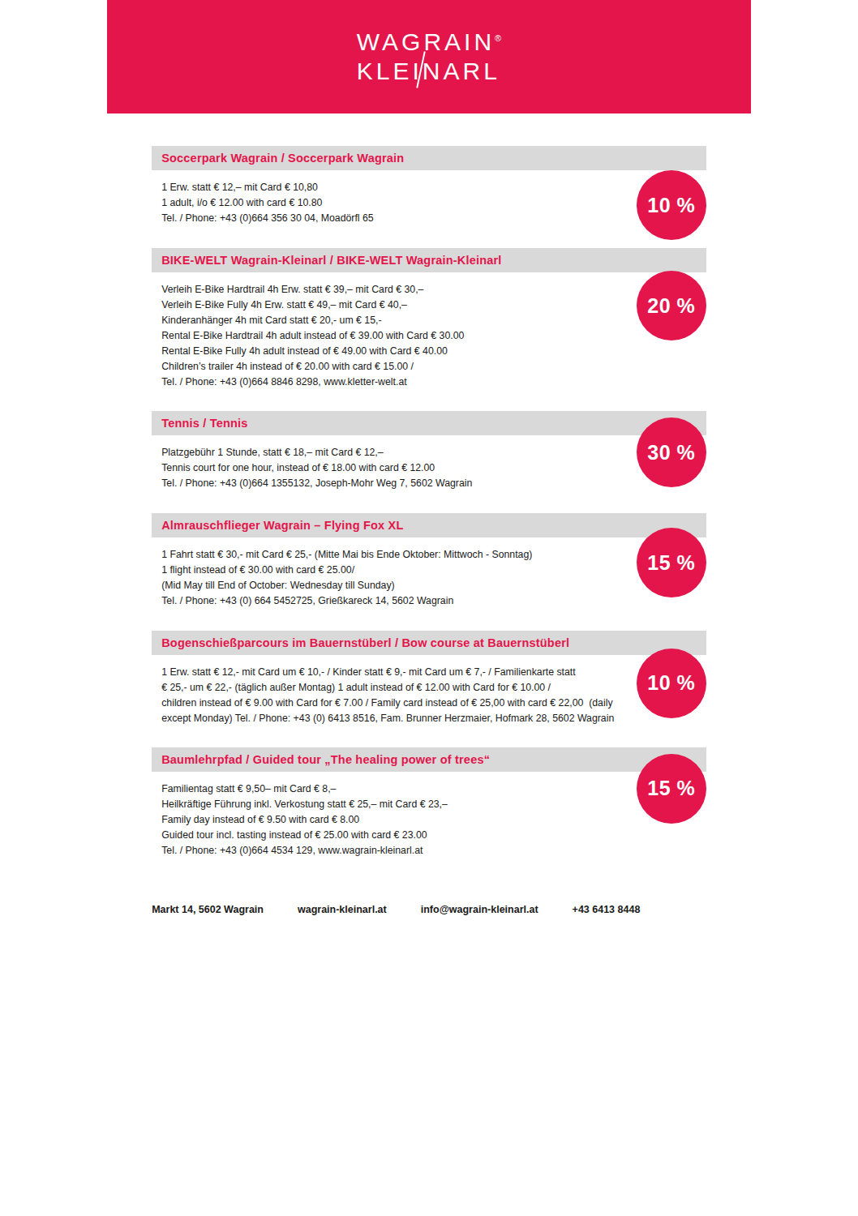WAGRAIN®
KLEINARL
Soccerpark Wagrain / Soccerpark Wagrain
10 %
1 Erw. statt € 12,– mit Card € 10,80
1 adult, i/o € 12.00 with card € 10.80
Tel. / Phone: +43 (0)664 356 30 04, Moadörfl 65
BIKE-WELT Wagrain-Kleinarl / BIKE-WELT Wagrain-Kleinarl
20 %
Verleih E-Bike Hardtrail 4h Erw. statt € 39,– mit Card € 30,–
Verleih E-Bike Fully 4h Erw. statt € 49,– mit Card € 40,–
Kinderanhänger 4h mit Card statt € 20,- um € 15,-
Rental E-Bike Hardtrail 4h adult instead of € 39.00 with Card € 30.00
Rental E-Bike Fully 4h adult instead of € 49.00 with Card € 40.00
Children’s trailer 4h instead of € 20.00 with card € 15.00 /
Tel. / Phone: +43 (0)664 8846 8298, www.kletter-welt.at
Tennis / Tennis
30 %
Platzgebühr 1 Stunde, statt € 18,– mit Card € 12,–
Tennis court for one hour, instead of € 18.00 with card € 12.00
Tel. / Phone: +43 (0)664 1355132, Joseph-Mohr Weg 7, 5602 Wagrain
Almrauschflieger Wagrain – Flying Fox XL
15 %
1 Fahrt statt € 30,- mit Card € 25,- (Mitte Mai bis Ende Oktober: Mittwoch - Sonntag)
1 flight instead of € 30.00 with card € 25.00/
(Mid May till End of October: Wednesday till Sunday)
Tel. / Phone: +43 (0) 664 5452725, Grießkareck 14, 5602 Wagrain
Bogenschießparcours im Bauernstüberl / Bow course at Bauernstüberl
10 %
1 Erw. statt € 12,- mit Card um € 10,- / Kinder statt € 9,- mit Card um € 7,- / Familienkarte statt
€ 25,- um € 22,- (täglich außer Montag) 1 adult instead of € 12.00 with Card for € 10.00 /
children instead of € 9.00 with Card for € 7.00 / Family card instead of € 25,00 with card € 22,00 (daily
except Monday) Tel. / Phone: +43 (0) 6413 8516, Fam. Brunner Herzmaier, Hofmark 28, 5602 Wagrain
Baumlehrpfad / Guided tour „The healing power of trees“
15 %
Familientag statt € 9,50– mit Card € 8,–
Heilkräftige Führung inkl. Verkostung statt € 25,– mit Card € 23,–
Family day instead of € 9.50 with card € 8.00
Guided tour incl. tasting instead of € 25.00 with card € 23.00
Tel. / Phone: +43 (0)664 4534 129, www.wagrain-kleinarl.at
Markt 14, 5602 Wagrain wagrain-kleinarl.at info@wagrain-kleinarl.at +43 6413 8448